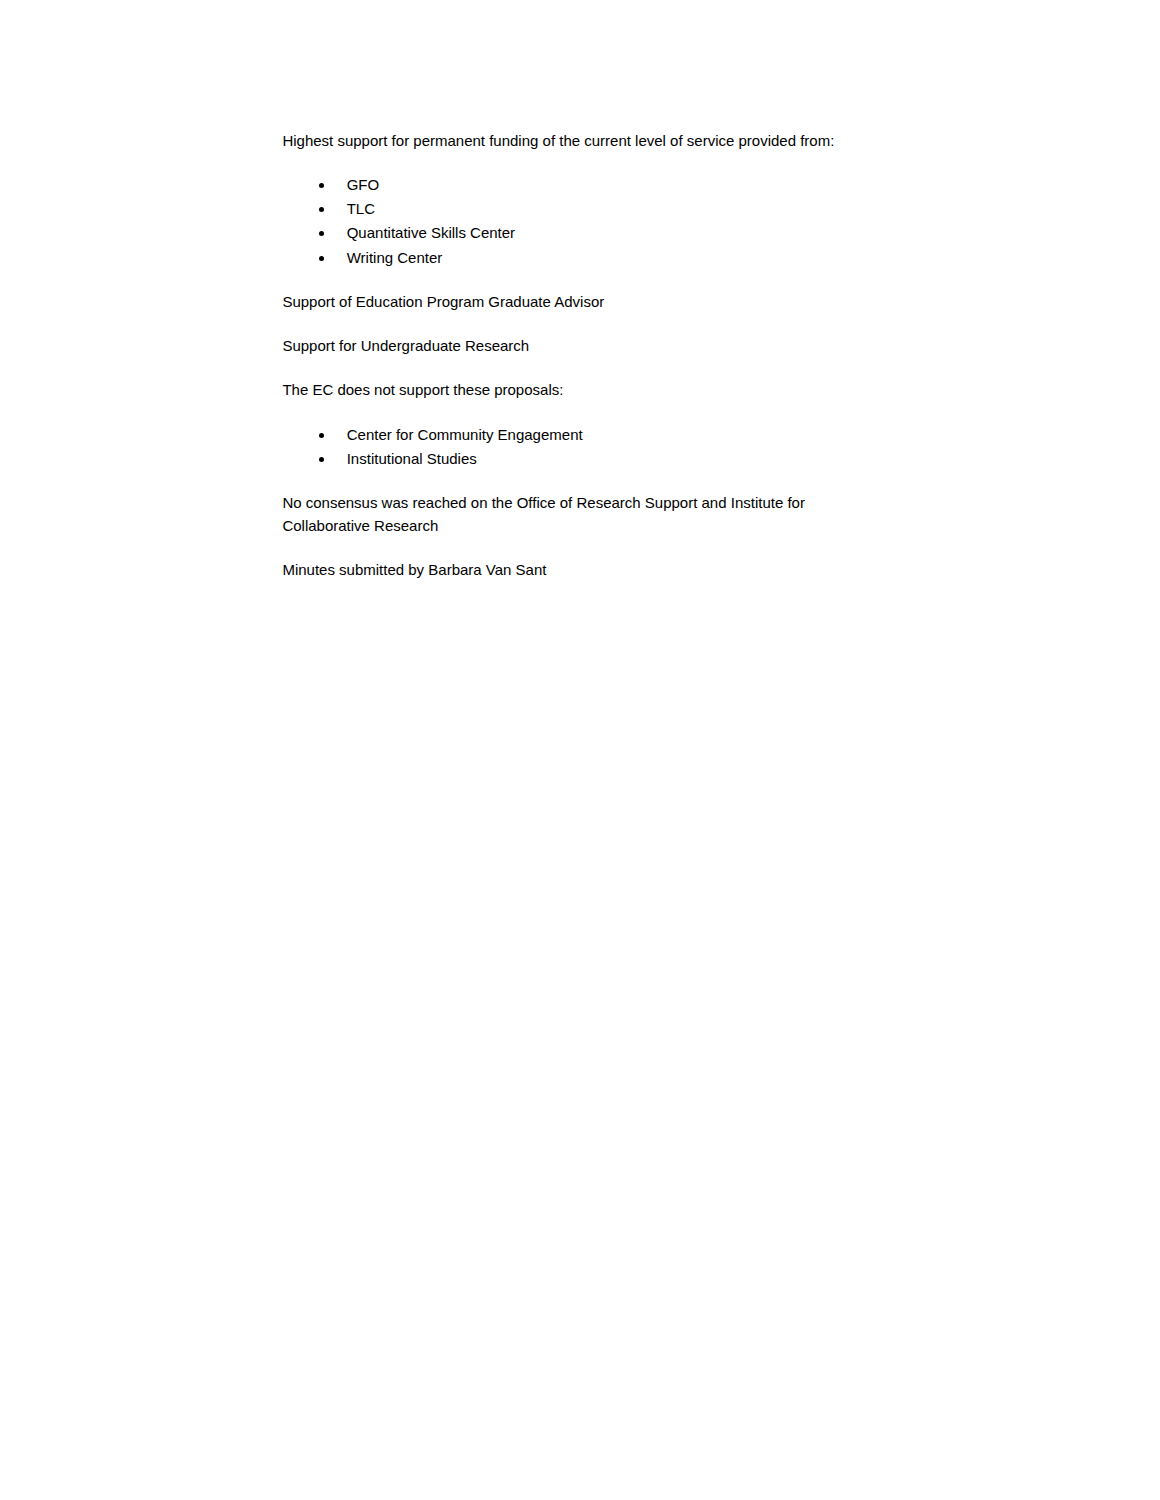Highest support for permanent funding of the current level of service provided from:
GFO
TLC
Quantitative Skills Center
Writing Center
Support of Education Program Graduate Advisor
Support for Undergraduate Research
The EC does not support these proposals:
Center for Community Engagement
Institutional Studies
No consensus was reached on the Office of Research Support and Institute for Collaborative Research
Minutes submitted by Barbara Van Sant